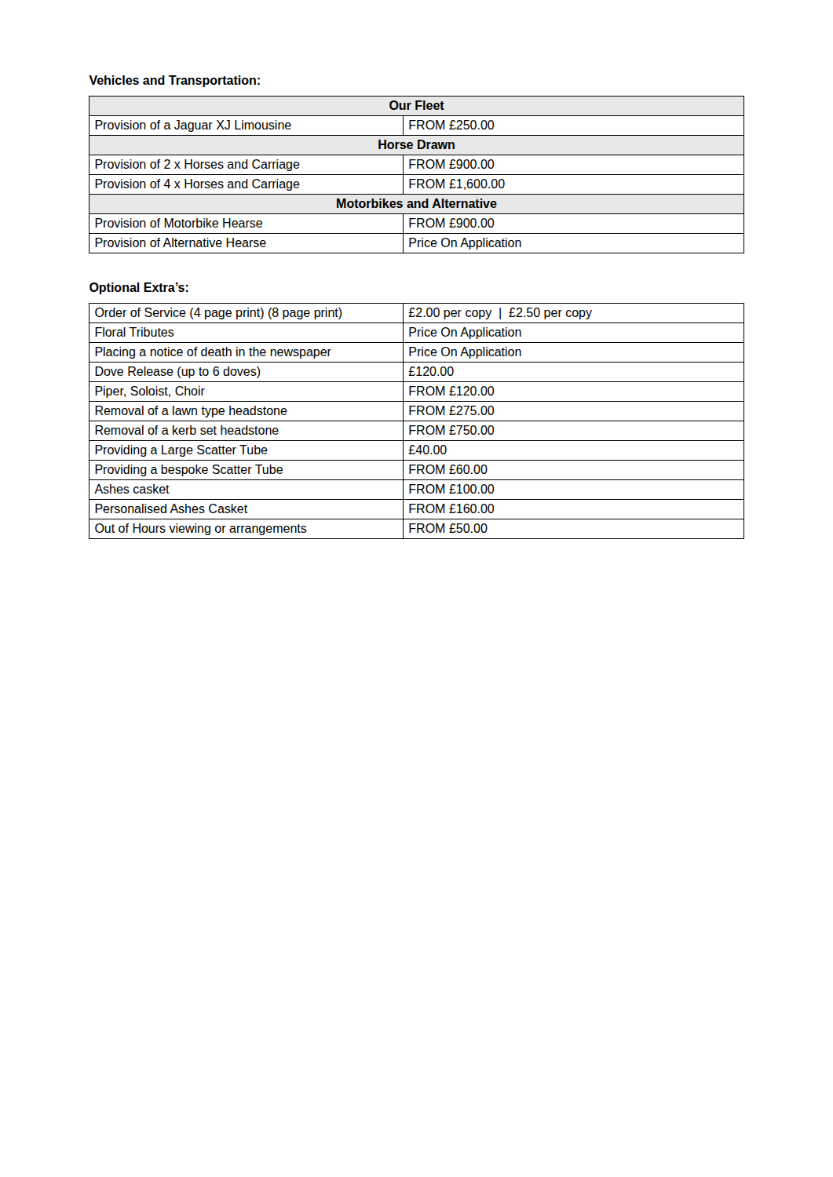Vehicles and Transportation:
| Our Fleet |
| --- |
| Provision of a Jaguar XJ Limousine | FROM £250.00 |
| Horse Drawn |
| Provision of 2 x Horses and Carriage | FROM £900.00 |
| Provision of 4 x Horses and Carriage | FROM £1,600.00 |
| Motorbikes and Alternative |
| Provision of Motorbike Hearse | FROM £900.00 |
| Provision of Alternative Hearse | Price On Application |
Optional Extra’s:
| Order of Service (4 page print) (8 page print) | £2.00 per copy / £2.50 per copy |
| Floral Tributes | Price On Application |
| Placing a notice of death in the newspaper | Price On Application |
| Dove Release (up to 6 doves) | £120.00 |
| Piper, Soloist, Choir | FROM £120.00 |
| Removal of a lawn type headstone | FROM £275.00 |
| Removal of a kerb set headstone | FROM £750.00 |
| Providing a Large Scatter Tube | £40.00 |
| Providing a bespoke Scatter Tube | FROM £60.00 |
| Ashes casket | FROM £100.00 |
| Personalised Ashes Casket | FROM £160.00 |
| Out of Hours viewing or arrangements | FROM £50.00 |